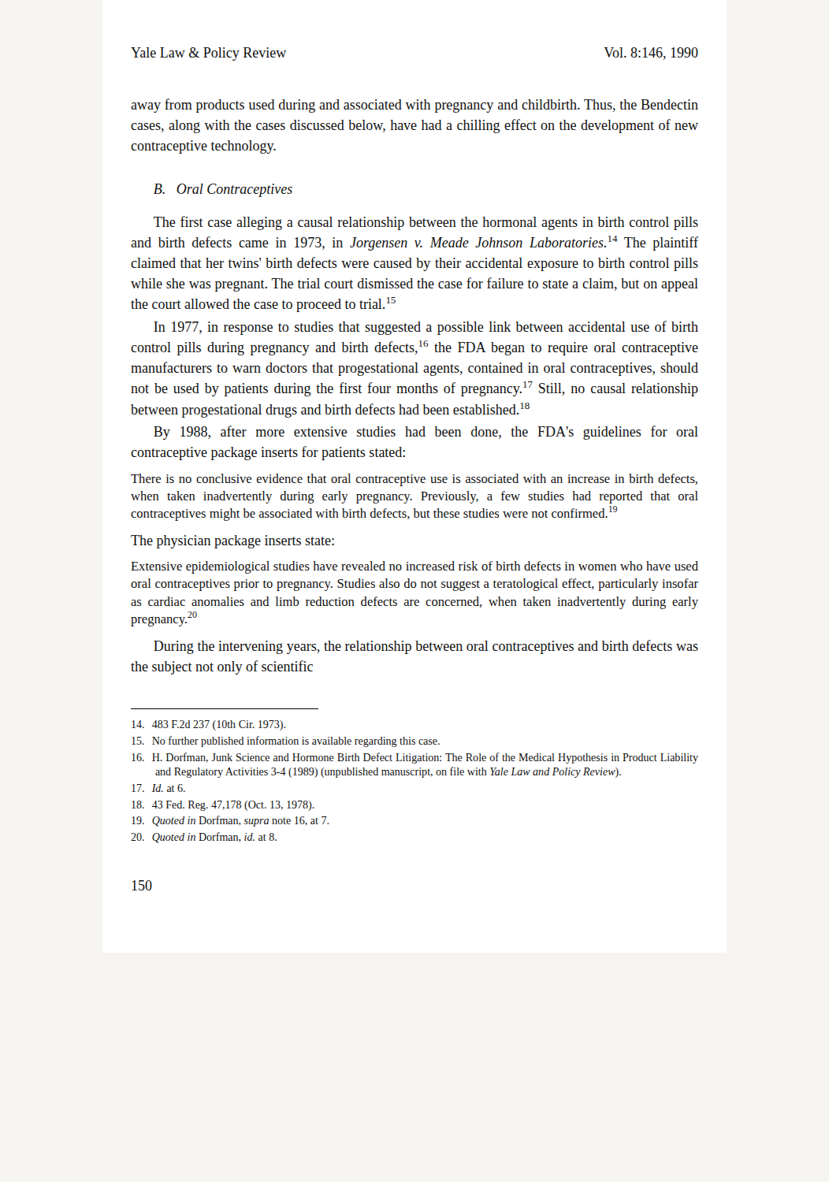Yale Law & Policy Review Vol. 8:146, 1990
away from products used during and associated with pregnancy and childbirth. Thus, the Bendectin cases, along with the cases discussed below, have had a chilling effect on the development of new contraceptive technology.
B. Oral Contraceptives
The first case alleging a causal relationship between the hormonal agents in birth control pills and birth defects came in 1973, in Jorgensen v. Meade Johnson Laboratories.14 The plaintiff claimed that her twins' birth defects were caused by their accidental exposure to birth control pills while she was pregnant. The trial court dismissed the case for failure to state a claim, but on appeal the court allowed the case to proceed to trial.15
In 1977, in response to studies that suggested a possible link between accidental use of birth control pills during pregnancy and birth defects,16 the FDA began to require oral contraceptive manufacturers to warn doctors that progestational agents, contained in oral contraceptives, should not be used by patients during the first four months of pregnancy.17 Still, no causal relationship between progestational drugs and birth defects had been established.18
By 1988, after more extensive studies had been done, the FDA's guidelines for oral contraceptive package inserts for patients stated:
There is no conclusive evidence that oral contraceptive use is associated with an increase in birth defects, when taken inadvertently during early pregnancy. Previously, a few studies had reported that oral contraceptives might be associated with birth defects, but these studies were not confirmed.19
The physician package inserts state:
Extensive epidemiological studies have revealed no increased risk of birth defects in women who have used oral contraceptives prior to pregnancy. Studies also do not suggest a teratological effect, particularly insofar as cardiac anomalies and limb reduction defects are concerned, when taken inadvertently during early pregnancy.20
During the intervening years, the relationship between oral contraceptives and birth defects was the subject not only of scientific
14. 483 F.2d 237 (10th Cir. 1973).
15. No further published information is available regarding this case.
16. H. Dorfman, Junk Science and Hormone Birth Defect Litigation: The Role of the Medical Hypothesis in Product Liability and Regulatory Activities 3-4 (1989) (unpublished manuscript, on file with Yale Law and Policy Review).
17. Id. at 6.
18. 43 Fed. Reg. 47,178 (Oct. 13, 1978).
19. Quoted in Dorfman, supra note 16, at 7.
20. Quoted in Dorfman, id. at 8.
150